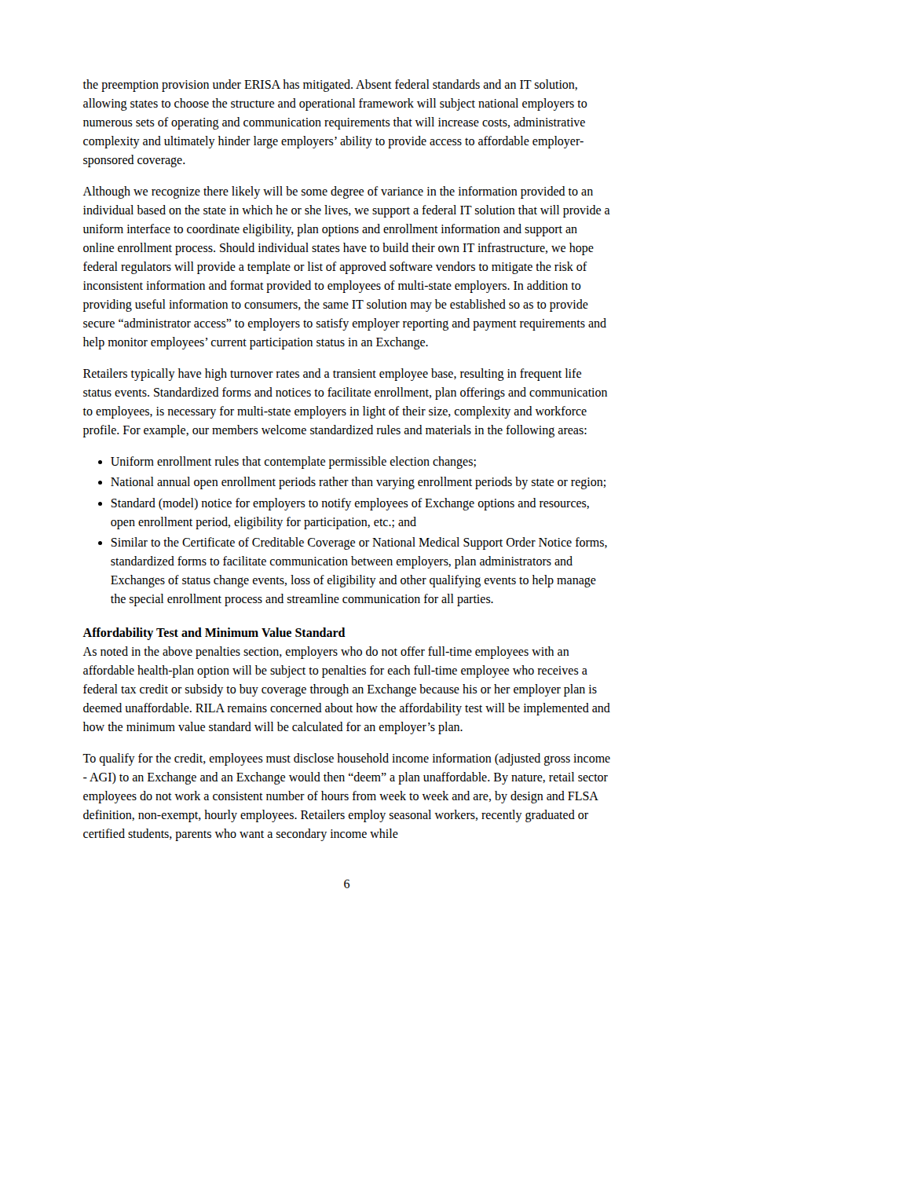the preemption provision under ERISA has mitigated. Absent federal standards and an IT solution, allowing states to choose the structure and operational framework will subject national employers to numerous sets of operating and communication requirements that will increase costs, administrative complexity and ultimately hinder large employers’ ability to provide access to affordable employer-sponsored coverage.
Although we recognize there likely will be some degree of variance in the information provided to an individual based on the state in which he or she lives, we support a federal IT solution that will provide a uniform interface to coordinate eligibility, plan options and enrollment information and support an online enrollment process. Should individual states have to build their own IT infrastructure, we hope federal regulators will provide a template or list of approved software vendors to mitigate the risk of inconsistent information and format provided to employees of multi-state employers. In addition to providing useful information to consumers, the same IT solution may be established so as to provide secure “administrator access” to employers to satisfy employer reporting and payment requirements and help monitor employees’ current participation status in an Exchange.
Retailers typically have high turnover rates and a transient employee base, resulting in frequent life status events. Standardized forms and notices to facilitate enrollment, plan offerings and communication to employees, is necessary for multi-state employers in light of their size, complexity and workforce profile. For example, our members welcome standardized rules and materials in the following areas:
Uniform enrollment rules that contemplate permissible election changes;
National annual open enrollment periods rather than varying enrollment periods by state or region;
Standard (model) notice for employers to notify employees of Exchange options and resources, open enrollment period, eligibility for participation, etc.; and
Similar to the Certificate of Creditable Coverage or National Medical Support Order Notice forms, standardized forms to facilitate communication between employers, plan administrators and Exchanges of status change events, loss of eligibility and other qualifying events to help manage the special enrollment process and streamline communication for all parties.
Affordability Test and Minimum Value Standard
As noted in the above penalties section, employers who do not offer full-time employees with an affordable health-plan option will be subject to penalties for each full-time employee who receives a federal tax credit or subsidy to buy coverage through an Exchange because his or her employer plan is deemed unaffordable. RILA remains concerned about how the affordability test will be implemented and how the minimum value standard will be calculated for an employer’s plan.
To qualify for the credit, employees must disclose household income information (adjusted gross income - AGI) to an Exchange and an Exchange would then “deem” a plan unaffordable. By nature, retail sector employees do not work a consistent number of hours from week to week and are, by design and FLSA definition, non-exempt, hourly employees. Retailers employ seasonal workers, recently graduated or certified students, parents who want a secondary income while
6